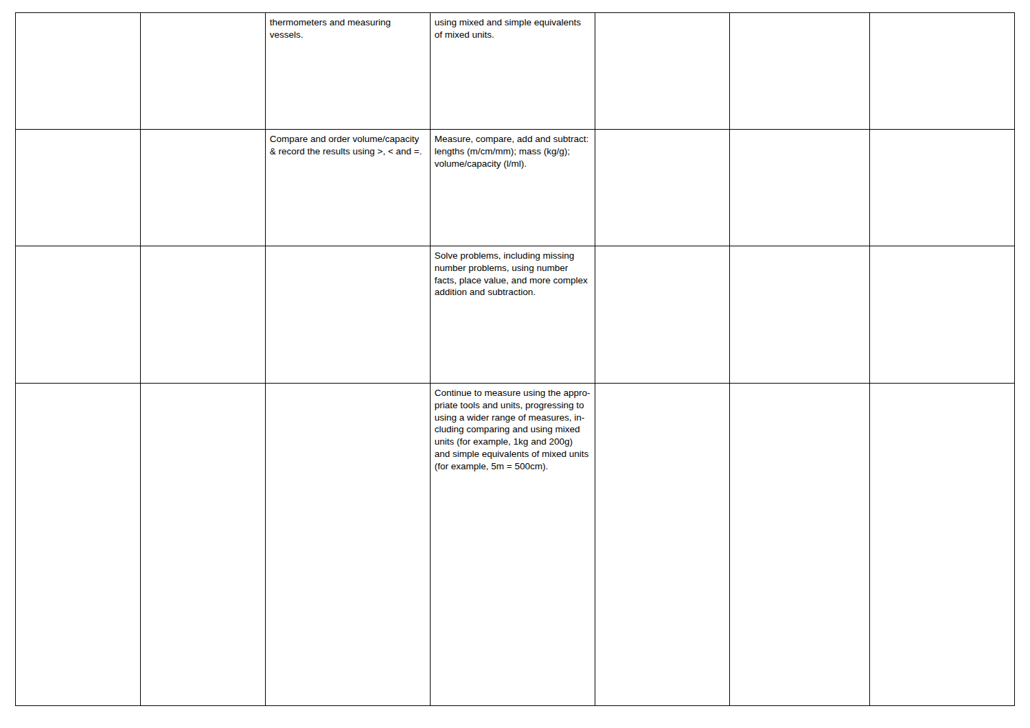| | | thermometers and measuring vessels. | using mixed and simple equivalents of mixed units. | | | |
| | | Compare and order volume/capacity & record the results using >, < and =. | Measure, compare, add and subtract: lengths (m/cm/mm); mass (kg/g); volume/capacity (l/ml). | | | |
| | | | Solve problems, including missing number problems, using number facts, place value, and more complex addition and subtraction. | | | |
| | | | Continue to measure using the appropriate tools and units, progressing to using a wider range of measures, including comparing and using mixed units (for example, 1kg and 200g) and simple equivalents of mixed units (for example, 5m = 500cm). | | | |